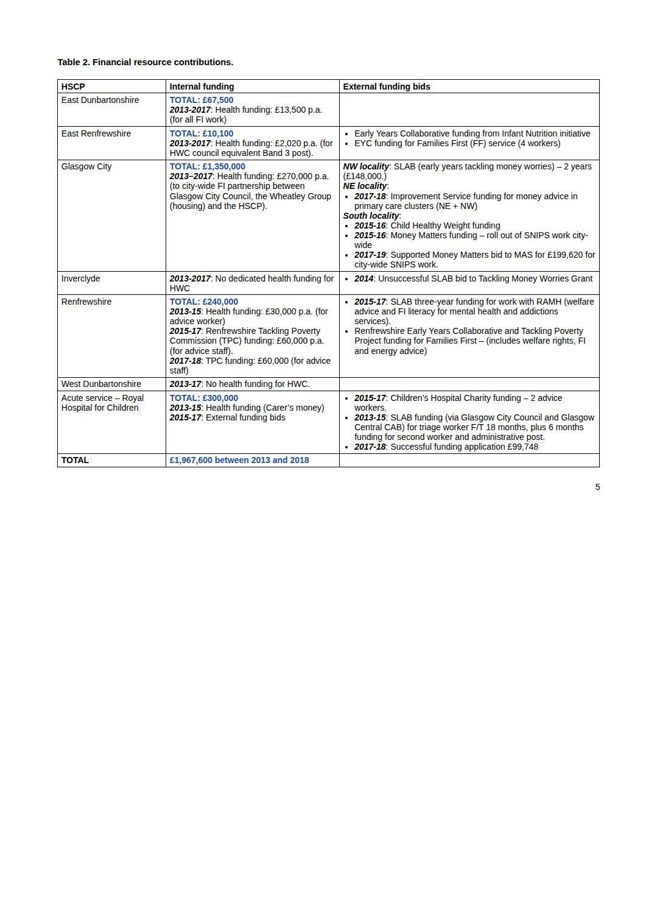Table 2. Financial resource contributions.
| HSCP | Internal funding | External funding bids |
| --- | --- | --- |
| East Dunbartonshire | TOTAL: £67,500 2013-2017 : Health funding: £13,500 p.a. (for all FI work) | |
| East Renfrewshire | TOTAL: £10,100 2013-2017 : Health funding: £2,020 p.a. (for HWC council equivalent Band 3 post). | Early Years Collaborative funding from Infant Nutrition initiative EYC funding for Families First (FF) service (4 workers) |
| Glasgow City | TOTAL: £1,350,000 2013–2017 : Health funding: £270,000 p.a. (to city-wide FI partnership between Glasgow City Council, the Wheatley Group (housing) and the HSCP). | NW locality : SLAB (early years tackling money worries) – 2 years (£148,000.) NE locality : 2017-18 : Improvement Service funding for money advice in primary care clusters (NE + NW) South locality : 2015-16 : Child Healthy Weight funding 2015-16 : Money Matters funding – roll out of SNIPS work city-wide 2017-19 : Supported Money Matters bid to MAS for £199,620 for city-wide SNIPS work. |
| Inverclyde | 2013-2017 : No dedicated health funding for HWC | 2014 : Unsuccessful SLAB bid to Tackling Money Worries Grant |
| Renfrewshire | TOTAL: £240,000 2013-15 : Health funding: £30,000 p.a. (for advice worker) 2015-17 : Renfrewshire Tackling Poverty Commission (TPC) funding: £60,000 p.a. (for advice staff). 2017-18 : TPC funding: £60,000 (for advice staff) | 2015-17 : SLAB three-year funding for work with RAMH (welfare advice and FI literacy for mental health and addictions services). Renfrewshire Early Years Collaborative and Tackling Poverty Project funding for Families First – (includes welfare rights, FI and energy advice) |
| West Dunbartonshire | 2013-17 : No health funding for HWC. | |
| Acute service – Royal Hospital for Children | TOTAL: £300,000 2013-15 : Health funding (Carer’s money) 2015-17 : External funding bids | 2015-17 : Children’s Hospital Charity funding – 2 advice workers. 2013-15 : SLAB funding (via Glasgow City Council and Glasgow Central CAB) for triage worker F/T 18 months, plus 6 months funding for second worker and administrative post. 2017-18 : Successful funding application £99,748 |
| TOTAL | £1,967,600 between 2013 and 2018 | |
5